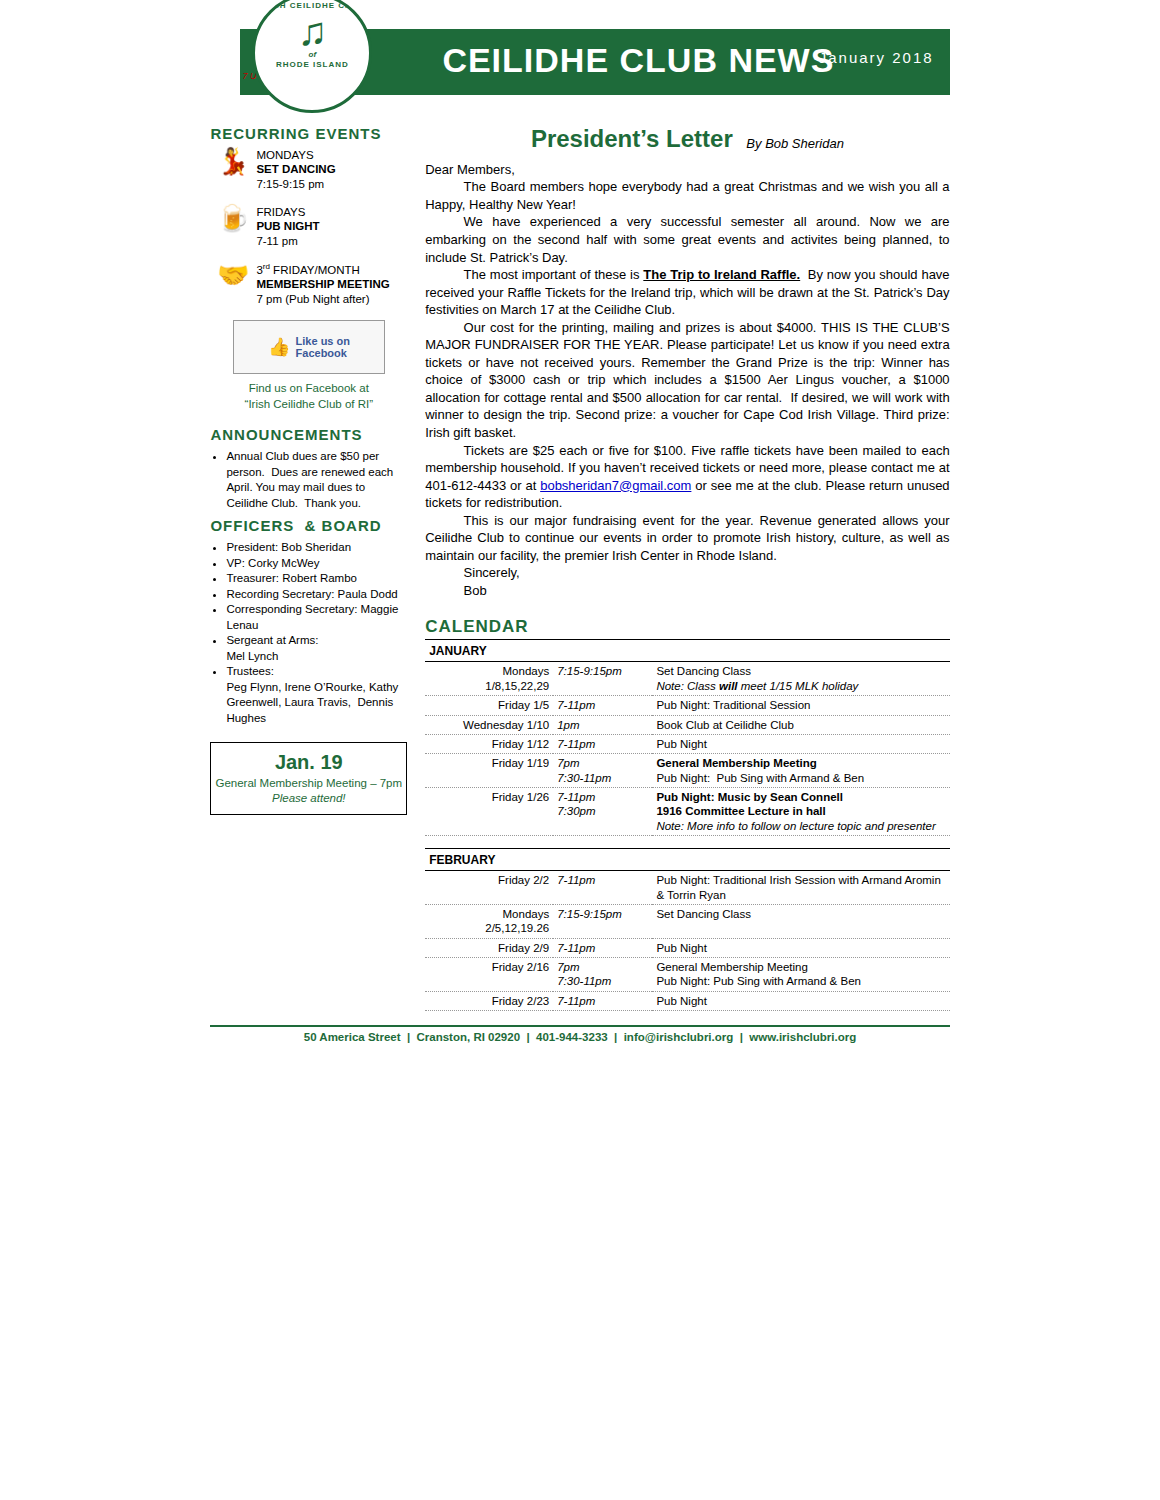7 U
IRISH CEILIDHE CLUB
♫
of
RHODE ISLAND
CEILIDHE CLUB NEWS
January 2018
RECURRING EVENTS
💃
MONDAYS
SET DANCING
7:15-9:15 pm
🍺
FRIDAYS
PUB NIGHT
7-11 pm
🤝
3rd FRIDAY/MONTH
MEMBERSHIP MEETING
7 pm (Pub Night after)
👍 Like us on
Facebook
Find us on Facebook at
“Irish Ceilidhe Club of RI”
ANNOUNCEMENTS
Annual Club dues are $50 per person. Dues are renewed each April. You may mail dues to Ceilidhe Club. Thank you.
OFFICERS & BOARD
President: Bob Sheridan
VP: Corky McWey
Treasurer: Robert Rambo
Recording Secretary: Paula Dodd
Corresponding Secretary: Maggie Lenau
Sergeant at Arms:
Mel Lynch
Trustees:
Peg Flynn, Irene O’Rourke, Kathy Greenwell, Laura Travis, Dennis Hughes
Jan. 19
General Membership Meeting – 7pm
Please attend!
President’s Letter By Bob Sheridan
Dear Members,
The Board members hope everybody had a great Christmas and we wish you all a Happy, Healthy New Year!
We have experienced a very successful semester all around. Now we are embarking on the second half with some great events and activites being planned, to include St. Patrick’s Day.
The most important of these is The Trip to Ireland Raffle. By now you should have received your Raffle Tickets for the Ireland trip, which will be drawn at the St. Patrick’s Day festivities on March 17 at the Ceilidhe Club.
Our cost for the printing, mailing and prizes is about $4000. THIS IS THE CLUB’S MAJOR FUNDRAISER FOR THE YEAR. Please participate! Let us know if you need extra tickets or have not received yours. Remember the Grand Prize is the trip: Winner has choice of $3000 cash or trip which includes a $1500 Aer Lingus voucher, a $1000 allocation for cottage rental and $500 allocation for car rental. If desired, we will work with winner to design the trip. Second prize: a voucher for Cape Cod Irish Village. Third prize: Irish gift basket.
Tickets are $25 each or five for $100. Five raffle tickets have been mailed to each membership household. If you haven’t received tickets or need more, please contact me at 401-612-4433 or at bobsheridan7@gmail.com or see me at the club. Please return unused tickets for redistribution.
This is our major fundraising event for the year. Revenue generated allows your Ceilidhe Club to continue our events in order to promote Irish history, culture, as well as maintain our facility, the premier Irish Center in Rhode Island.
Sincerely,
Bob
CALENDAR
| JANUARY |
| Mondays 1/8,15,22,29 | 7:15-9:15pm | Set Dancing Class Note: Class will meet 1/15 MLK holiday |
| Friday 1/5 | 7-11pm | Pub Night: Traditional Session |
| Wednesday 1/10 | 1pm | Book Club at Ceilidhe Club |
| Friday 1/12 | 7-11pm | Pub Night |
| Friday 1/19 | 7pm 7:30-11pm | General Membership Meeting Pub Night: Pub Sing with Armand & Ben |
| Friday 1/26 | 7-11pm 7:30pm | Pub Night: Music by Sean Connell 1916 Committee Lecture in hall Note: More info to follow on lecture topic and presenter |
| FEBRUARY |
| Friday 2/2 | 7-11pm | Pub Night: Traditional Irish Session with Armand Aromin & Torrin Ryan |
| Mondays 2/5,12,19.26 | 7:15-9:15pm | Set Dancing Class |
| Friday 2/9 | 7-11pm | Pub Night |
| Friday 2/16 | 7pm 7:30-11pm | General Membership Meeting Pub Night: Pub Sing with Armand & Ben |
| Friday 2/23 | 7-11pm | Pub Night |
50 America Street | Cranston, RI 02920 | 401-944-3233 | info@irishclubri.org | www.irishclubri.org